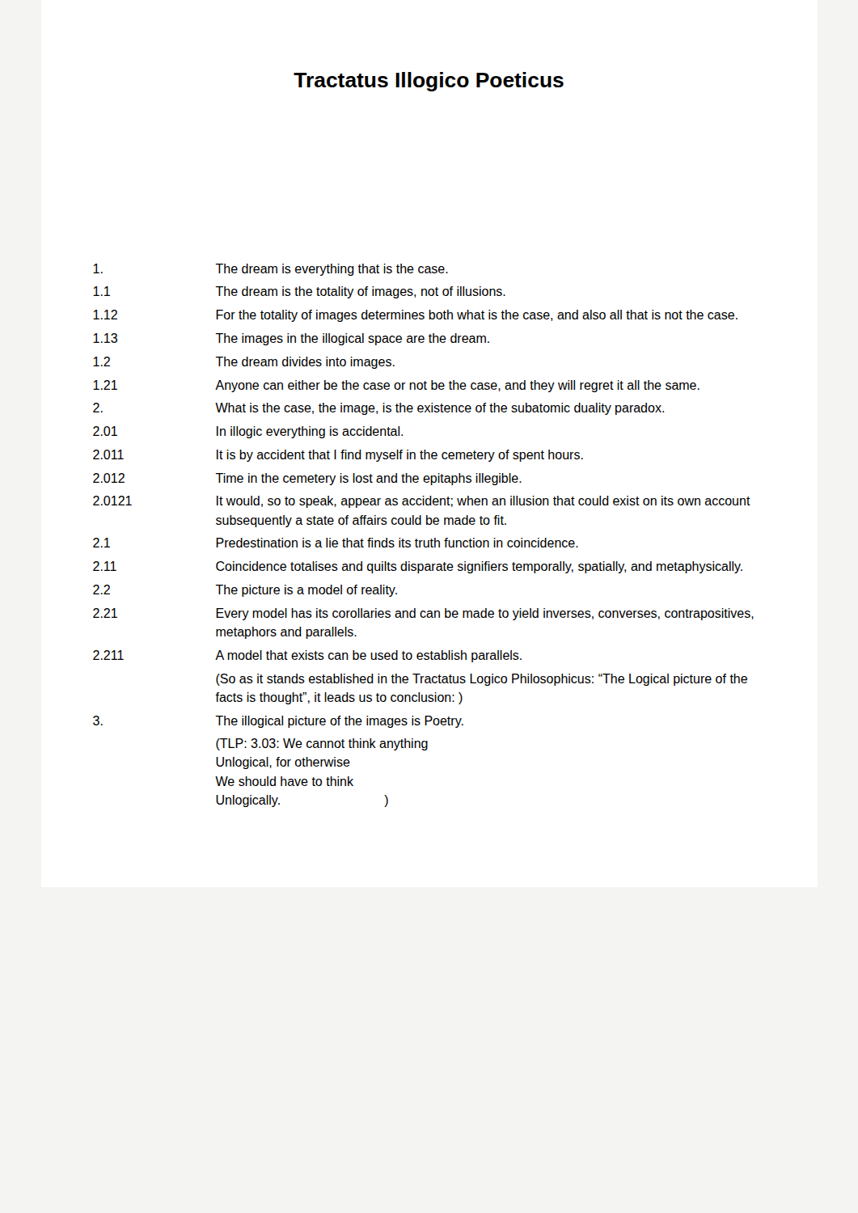Tractatus Illogico Poeticus
1.
The dream is everything that is the case.
1.1
The dream is the totality of images, not of illusions.
1.12
For the totality of images determines both what is the case, and also all that is not the case.
1.13
The images in the illogical space are the dream.
1.2
The dream divides into images.
1.21
Anyone can either be the case or not be the case, and they will regret it all the same.
2.
What is the case, the image, is the existence of the subatomic duality paradox.
2.01
In illogic everything is accidental.
2.011
It is by accident that I find myself in the cemetery of spent hours.
2.012
Time in the cemetery is lost and the epitaphs illegible.
2.0121
It would, so to speak, appear as accident; when an illusion that could exist on its own account subsequently a state of affairs could be made to fit.
2.1
Predestination is a lie that finds its truth function in coincidence.
2.11
Coincidence totalises and quilts disparate signifiers temporally, spatially, and metaphysically.
2.2
The picture is a model of reality.
2.21
Every model has its corollaries and can be made to yield inverses, converses, contrapositives, metaphors and parallels.
2.211
A model that exists can be used to establish parallels.
(So as it stands established in the Tractatus Logico Philosophicus: “The Logical picture of the facts is thought”, it leads us to conclusion: )
3.
The illogical picture of the images is Poetry.
(TLP: 3.03: We cannot think anything
Unlogical, for otherwise
We should have to think
Unlogically.)